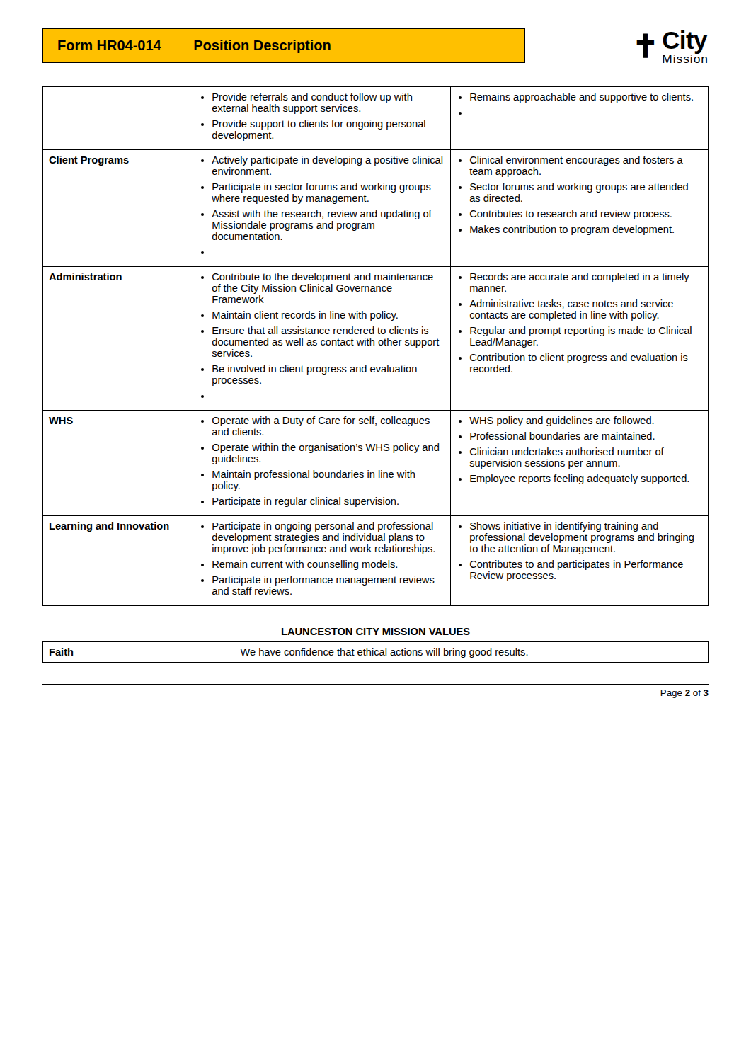Form HR04-014 Position Description
✝
City
Mission
| | Provide referrals and conduct follow up with external health support services. Provide support to clients for ongoing personal development. | Remains approachable and supportive to clients. |
| Client Programs | Actively participate in developing a positive clinical environment. Participate in sector forums and working groups where requested by management. Assist with the research, review and updating of Missiondale programs and program documentation. | Clinical environment encourages and fosters a team approach. Sector forums and working groups are attended as directed. Contributes to research and review process. Makes contribution to program development. |
| Administration | Contribute to the development and maintenance of the City Mission Clinical Governance Framework Maintain client records in line with policy. Ensure that all assistance rendered to clients is documented as well as contact with other support services. Be involved in client progress and evaluation processes. | Records are accurate and completed in a timely manner. Administrative tasks, case notes and service contacts are completed in line with policy. Regular and prompt reporting is made to Clinical Lead/Manager. Contribution to client progress and evaluation is recorded. |
| WHS | Operate with a Duty of Care for self, colleagues and clients. Operate within the organisation’s WHS policy and guidelines. Maintain professional boundaries in line with policy. Participate in regular clinical supervision. | WHS policy and guidelines are followed. Professional boundaries are maintained. Clinician undertakes authorised number of supervision sessions per annum. Employee reports feeling adequately supported. |
| Learning and Innovation | Participate in ongoing personal and professional development strategies and individual plans to improve job performance and work relationships. Remain current with counselling models. Participate in performance management reviews and staff reviews. | Shows initiative in identifying training and professional development programs and bringing to the attention of Management. Contributes to and participates in Performance Review processes. |
LAUNCESTON CITY MISSION VALUES
| Faith | We have confidence that ethical actions will bring good results. |
Page 2 of 3